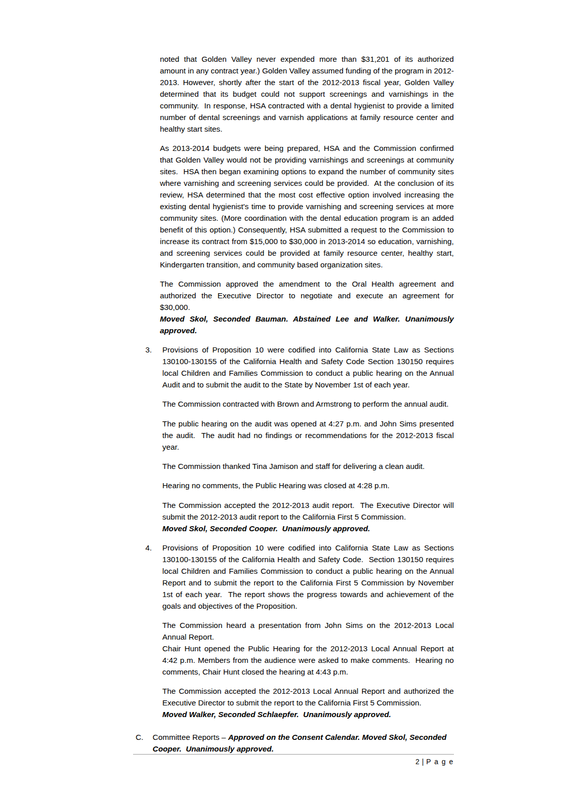noted that Golden Valley never expended more than $31,201 of its authorized amount in any contract year.) Golden Valley assumed funding of the program in 2012-2013. However, shortly after the start of the 2012-2013 fiscal year, Golden Valley determined that its budget could not support screenings and varnishings in the community. In response, HSA contracted with a dental hygienist to provide a limited number of dental screenings and varnish applications at family resource center and healthy start sites.
As 2013-2014 budgets were being prepared, HSA and the Commission confirmed that Golden Valley would not be providing varnishings and screenings at community sites. HSA then began examining options to expand the number of community sites where varnishing and screening services could be provided. At the conclusion of its review, HSA determined that the most cost effective option involved increasing the existing dental hygienist's time to provide varnishing and screening services at more community sites. (More coordination with the dental education program is an added benefit of this option.) Consequently, HSA submitted a request to the Commission to increase its contract from $15,000 to $30,000 in 2013-2014 so education, varnishing, and screening services could be provided at family resource center, healthy start, Kindergarten transition, and community based organization sites.
The Commission approved the amendment to the Oral Health agreement and authorized the Executive Director to negotiate and execute an agreement for $30,000.
Moved Skol, Seconded Bauman. Abstained Lee and Walker. Unanimously approved.
3.
Provisions of Proposition 10 were codified into California State Law as Sections 130100-130155 of the California Health and Safety Code Section 130150 requires local Children and Families Commission to conduct a public hearing on the Annual Audit and to submit the audit to the State by November 1st of each year.
The Commission contracted with Brown and Armstrong to perform the annual audit.
The public hearing on the audit was opened at 4:27 p.m. and John Sims presented the audit. The audit had no findings or recommendations for the 2012-2013 fiscal year.
The Commission thanked Tina Jamison and staff for delivering a clean audit.
Hearing no comments, the Public Hearing was closed at 4:28 p.m.
The Commission accepted the 2012-2013 audit report. The Executive Director will submit the 2012-2013 audit report to the California First 5 Commission.
Moved Skol, Seconded Cooper. Unanimously approved.
4.
Provisions of Proposition 10 were codified into California State Law as Sections 130100-130155 of the California Health and Safety Code. Section 130150 requires local Children and Families Commission to conduct a public hearing on the Annual Report and to submit the report to the California First 5 Commission by November 1st of each year. The report shows the progress towards and achievement of the goals and objectives of the Proposition.
The Commission heard a presentation from John Sims on the 2012-2013 Local Annual Report.
Chair Hunt opened the Public Hearing for the 2012-2013 Local Annual Report at 4:42 p.m. Members from the audience were asked to make comments. Hearing no comments, Chair Hunt closed the hearing at 4:43 p.m.
The Commission accepted the 2012-2013 Local Annual Report and authorized the Executive Director to submit the report to the California First 5 Commission.
Moved Walker, Seconded Schlaepfer. Unanimously approved.
C.
Committee Reports – Approved on the Consent Calendar. Moved Skol, Seconded Cooper. Unanimously approved.
2 | P a g e